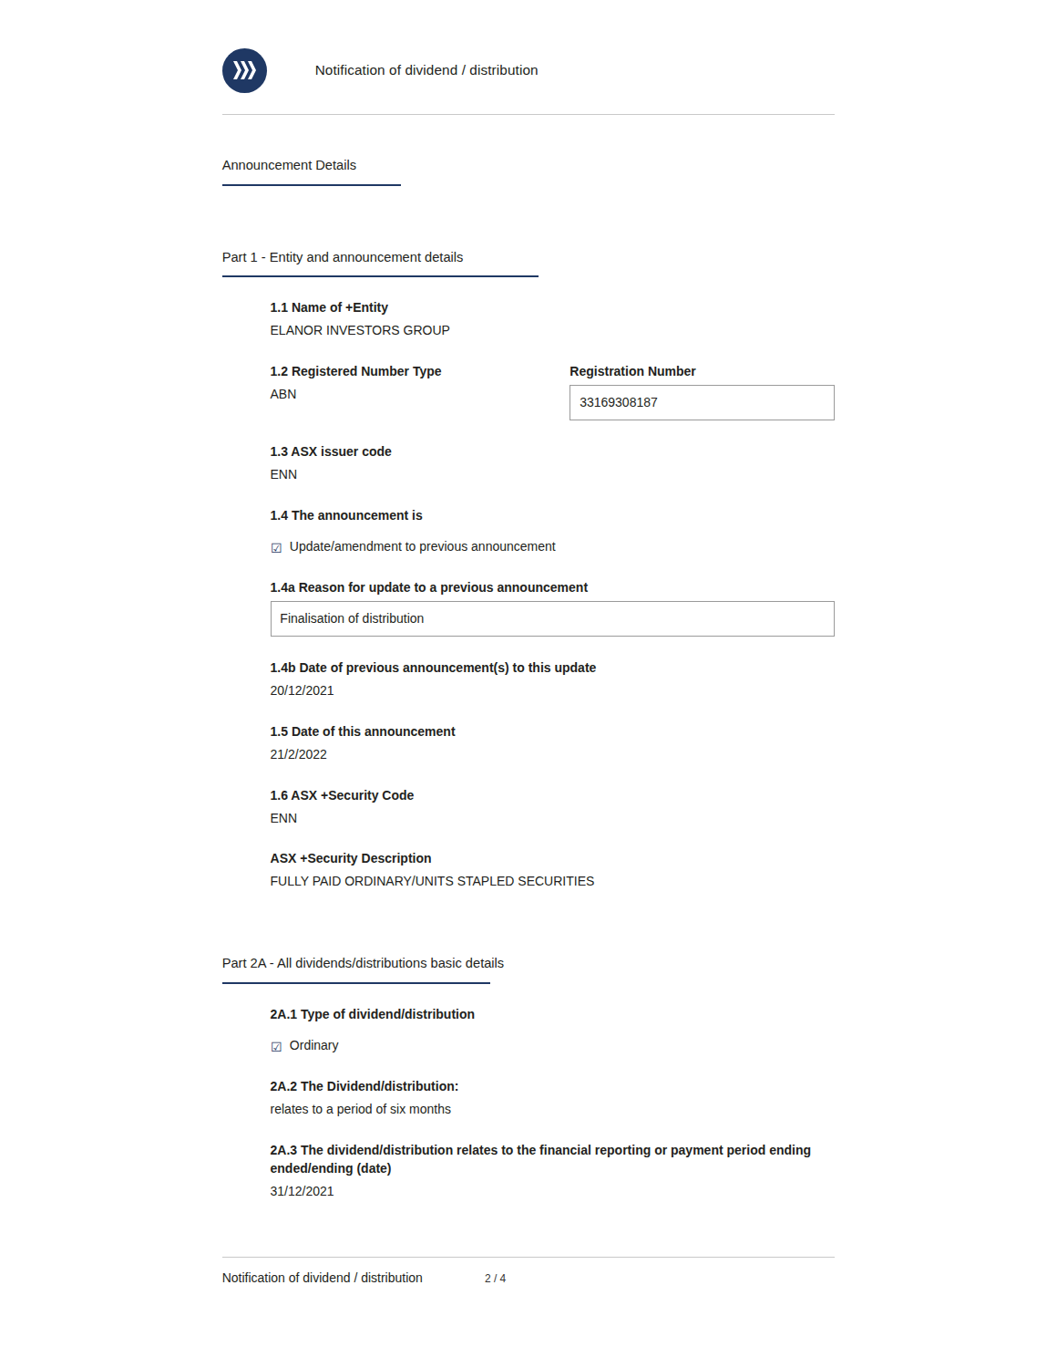Notification of dividend / distribution
Announcement Details
Part 1 - Entity and announcement details
1.1 Name of +Entity
ELANOR INVESTORS GROUP
1.2 Registered Number Type
ABN
Registration Number
33169308187
1.3 ASX issuer code
ENN
1.4 The announcement is
☑Update/amendment to previous announcement
1.4a Reason for update to a previous announcement
Finalisation of distribution
1.4b Date of previous announcement(s) to this update
20/12/2021
1.5 Date of this announcement
21/2/2022
1.6 ASX +Security Code
ENN
ASX +Security Description
FULLY PAID ORDINARY/UNITS STAPLED SECURITIES
Part 2A - All dividends/distributions basic details
2A.1 Type of dividend/distribution
☑Ordinary
2A.2 The Dividend/distribution:
relates to a period of six months
2A.3 The dividend/distribution relates to the financial reporting or payment period ending ended/ending (date)
31/12/2021
Notification of dividend / distribution
2 / 4